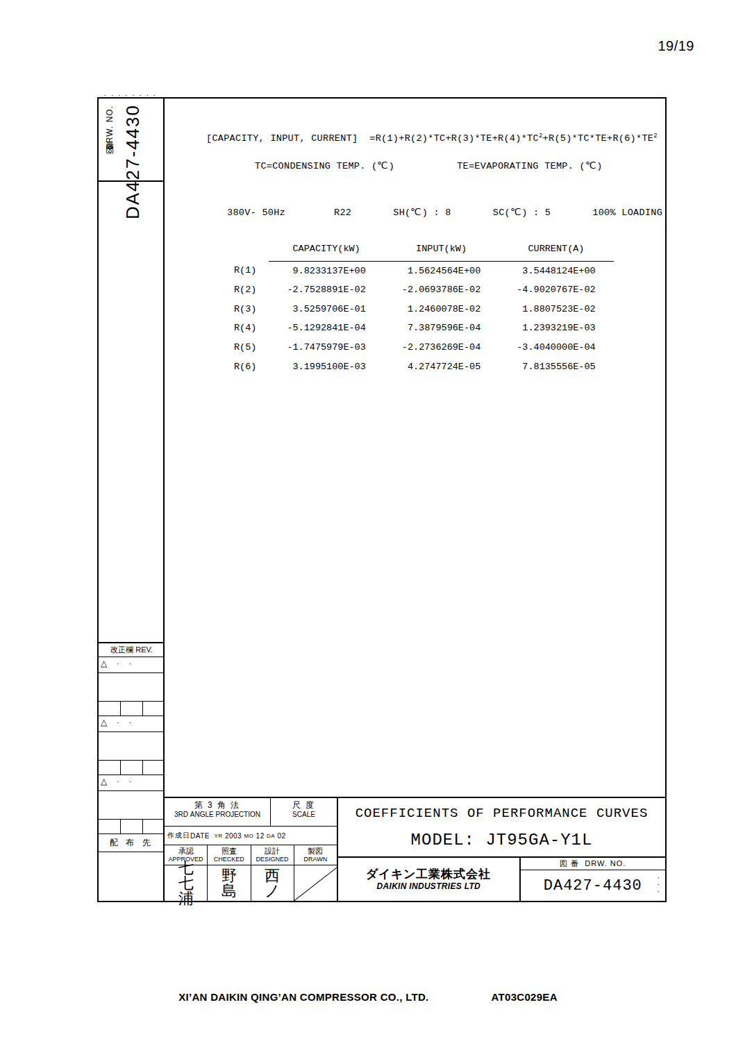19/19
. . . . . . . .
図 番 DRW. NO. DA427-4430
[CAPACITY, INPUT, CURRENT] =R(1)+R(2)*TC+R(3)*TE+R(4)*TC2+R(5)*TC*TE+R(6)*TE2
TC=CONDENSING TEMP. (℃) TE=EVAPORATING TEMP. (℃)
380V- 50Hz R22 SH(℃) : 8 SC(℃) : 5 100% LOADING
| | CAPACITY(kW) | INPUT(kW) | CURRENT(A) |
| --- | --- | --- | --- |
| R(1) | 9.8233137E+00 | 1.5624564E+00 | 3.5448124E+00 |
| R(2) | -2.7528891E-02 | -2.0693786E-02 | -4.9020767E-02 |
| R(3) | 3.5259706E-01 | 1.2460078E-02 | 1.8807523E-02 |
| R(4) | -5.1292841E-04 | 7.3879596E-04 | 1.2393219E-03 |
| R(5) | -1.7475979E-03 | -2.2736269E-04 | -3.4040000E-04 |
| R(6) | 3.1995100E-03 | 4.2747724E-05 | 7.8135556E-05 |
改正欄 REV.
△ ··
△ ··
△ ··
配 布 先
第 3 角 法
3RD ANGLE PROJECTION
尺 度
SCALE
作成日DATE YR 2003 MO 12 DA 02
承認APPROVED
照査CHECKED
設計DESIGNED
製図DRAWN
七七
浦
野
島
西
ノ
COEFFICIENTS OF PERFORMANCE CURVES
MODEL: JT95GA-Y1L
ダイキン工業株式会社 DAIKIN INDUSTRIES LTD
図 番 DRW. NO.
DA427-4430 ·
·
·
XI’AN DAIKIN QING’AN COMPRESSOR CO., LTD. AT03C029EA